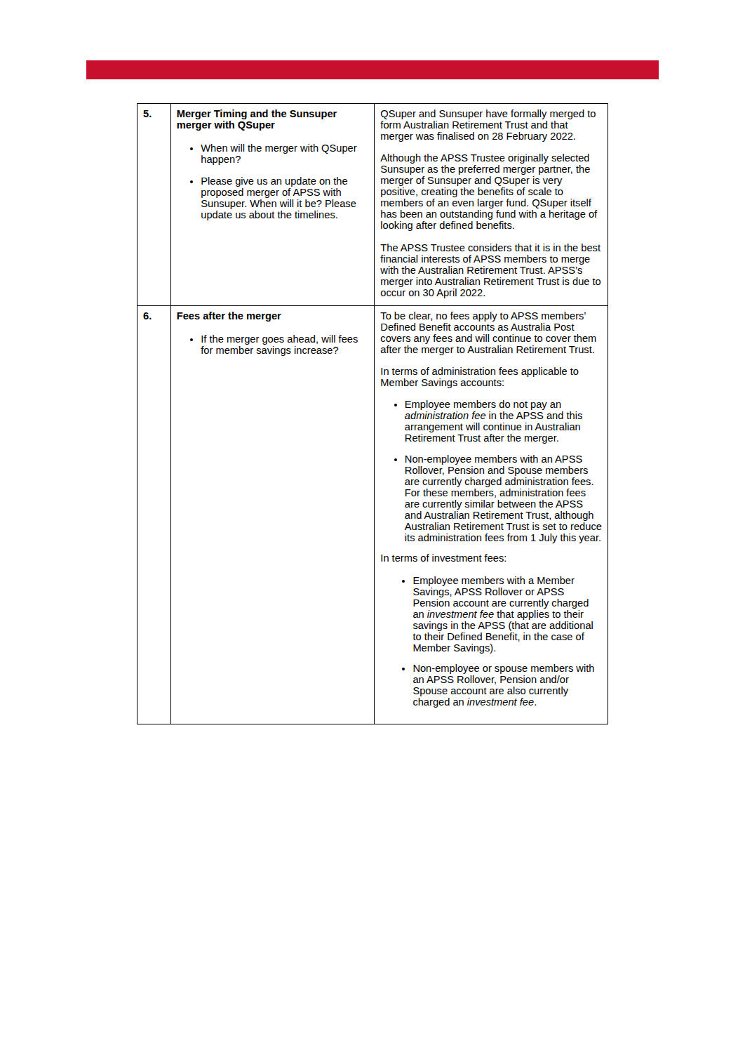| 5. | Merger Timing and the Sunsuper merger with QSuper When will the merger with QSuper happen? Please give us an update on the proposed merger of APSS with Sunsuper. When will it be? Please update us about the timelines. | QSuper and Sunsuper have formally merged to form Australian Retirement Trust and that merger was finalised on 28 February 2022. Although the APSS Trustee originally selected Sunsuper as the preferred merger partner, the merger of Sunsuper and QSuper is very positive, creating the benefits of scale to members of an even larger fund. QSuper itself has been an outstanding fund with a heritage of looking after defined benefits. The APSS Trustee considers that it is in the best financial interests of APSS members to merge with the Australian Retirement Trust. APSS’s merger into Australian Retirement Trust is due to occur on 30 April 2022. |
| 6. | Fees after the merger If the merger goes ahead, will fees for member savings increase? | To be clear, no fees apply to APSS members’ Defined Benefit accounts as Australia Post covers any fees and will continue to cover them after the merger to Australian Retirement Trust. In terms of administration fees applicable to Member Savings accounts: Employee members do not pay an administration fee in the APSS and this arrangement will continue in Australian Retirement Trust after the merger. Non-employee members with an APSS Rollover, Pension and Spouse members are currently charged administration fees. For these members, administration fees are currently similar between the APSS and Australian Retirement Trust, although Australian Retirement Trust is set to reduce its administration fees from 1 July this year. In terms of investment fees: Employee members with a Member Savings, APSS Rollover or APSS Pension account are currently charged an investment fee that applies to their savings in the APSS (that are additional to their Defined Benefit, in the case of Member Savings). Non-employee or spouse members with an APSS Rollover, Pension and/or Spouse account are also currently charged an investment fee . |